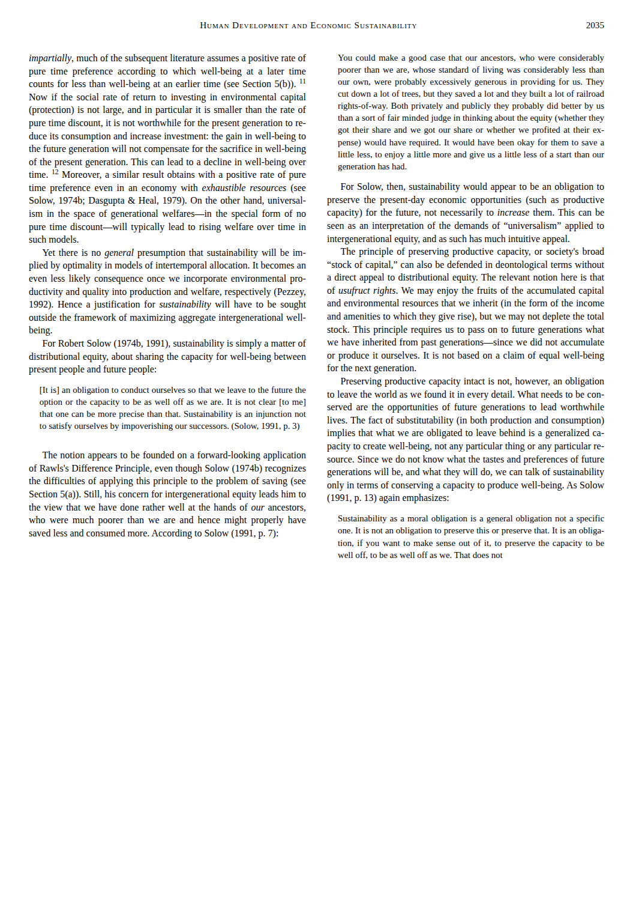Human Development and Economic Sustainability 2035
impartially, much of the subsequent literature assumes a positive rate of pure time preference according to which well-being at a later time counts for less than well-being at an earlier time (see Section 5(b)). 11 Now if the social rate of return to investing in environmental capital (protection) is not large, and in particular it is smaller than the rate of pure time discount, it is not worthwhile for the present generation to reduce its consumption and increase investment: the gain in well-being to the future generation will not compensate for the sacrifice in well-being of the present generation. This can lead to a decline in well-being over time. 12 Moreover, a similar result obtains with a positive rate of pure time preference even in an economy with exhaustible resources (see Solow, 1974b; Dasgupta & Heal, 1979). On the other hand, universalism in the space of generational welfares—in the special form of no pure time discount—will typically lead to rising welfare over time in such models.
Yet there is no general presumption that sustainability will be implied by optimality in models of intertemporal allocation. It becomes an even less likely consequence once we incorporate environmental productivity and quality into production and welfare, respectively (Pezzey, 1992). Hence a justification for sustainability will have to be sought outside the framework of maximizing aggregate intergenerational well-being.
For Robert Solow (1974b, 1991), sustainability is simply a matter of distributional equity, about sharing the capacity for well-being between present people and future people:
[It is] an obligation to conduct ourselves so that we leave to the future the option or the capacity to be as well off as we are. It is not clear [to me] that one can be more precise than that. Sustainability is an injunction not to satisfy ourselves by impoverishing our successors. (Solow, 1991, p. 3)
The notion appears to be founded on a forward-looking application of Rawls's Difference Principle, even though Solow (1974b) recognizes the difficulties of applying this principle to the problem of saving (see Section 5(a)). Still, his concern for intergenerational equity leads him to the view that we have done rather well at the hands of our ancestors, who were much poorer than we are and hence might properly have saved less and consumed more. According to Solow (1991, p. 7):
You could make a good case that our ancestors, who were considerably poorer than we are, whose standard of living was considerably less than our own, were probably excessively generous in providing for us. They cut down a lot of trees, but they saved a lot and they built a lot of railroad rights-of-way. Both privately and publicly they probably did better by us than a sort of fair minded judge in thinking about the equity (whether they got their share and we got our share or whether we profited at their expense) would have required. It would have been okay for them to save a little less, to enjoy a little more and give us a little less of a start than our generation has had.
For Solow, then, sustainability would appear to be an obligation to preserve the present-day economic opportunities (such as productive capacity) for the future, not necessarily to increase them. This can be seen as an interpretation of the demands of “universalism” applied to intergenerational equity, and as such has much intuitive appeal.
The principle of preserving productive capacity, or society's broad “stock of capital,” can also be defended in deontological terms without a direct appeal to distributional equity. The relevant notion here is that of usufruct rights. We may enjoy the fruits of the accumulated capital and environmental resources that we inherit (in the form of the income and amenities to which they give rise), but we may not deplete the total stock. This principle requires us to pass on to future generations what we have inherited from past generations—since we did not accumulate or produce it ourselves. It is not based on a claim of equal well-being for the next generation.
Preserving productive capacity intact is not, however, an obligation to leave the world as we found it in every detail. What needs to be conserved are the opportunities of future generations to lead worthwhile lives. The fact of substitutability (in both production and consumption) implies that what we are obligated to leave behind is a generalized capacity to create well-being, not any particular thing or any particular resource. Since we do not know what the tastes and preferences of future generations will be, and what they will do, we can talk of sustainability only in terms of conserving a capacity to produce well-being. As Solow (1991, p. 13) again emphasizes:
Sustainability as a moral obligation is a general obligation not a specific one. It is not an obligation to preserve this or preserve that. It is an obligation, if you want to make sense out of it, to preserve the capacity to be well off, to be as well off as we. That does not